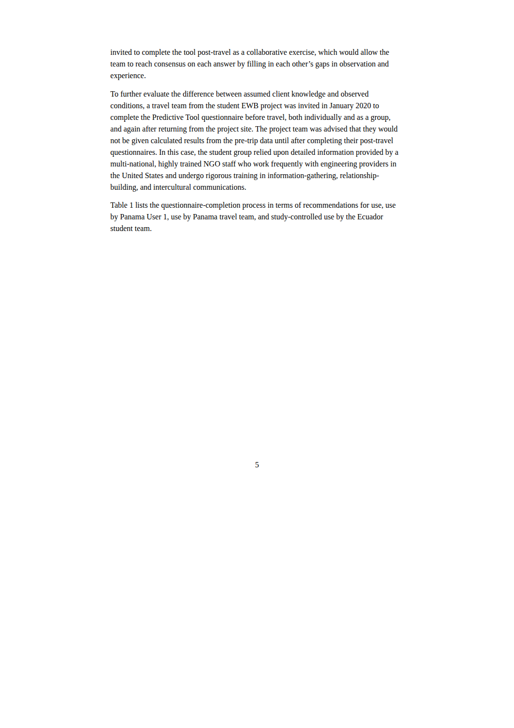invited to complete the tool post-travel as a collaborative exercise, which would allow the team to reach consensus on each answer by filling in each other’s gaps in observation and experience.
To further evaluate the difference between assumed client knowledge and observed conditions, a travel team from the student EWB project was invited in January 2020 to complete the Predictive Tool questionnaire before travel, both individually and as a group, and again after returning from the project site. The project team was advised that they would not be given calculated results from the pre-trip data until after completing their post-travel questionnaires. In this case, the student group relied upon detailed information provided by a multi-national, highly trained NGO staff who work frequently with engineering providers in the United States and undergo rigorous training in information-gathering, relationship-building, and intercultural communications.
Table 1 lists the questionnaire-completion process in terms of recommendations for use, use by Panama User 1, use by Panama travel team, and study-controlled use by the Ecuador student team.
5